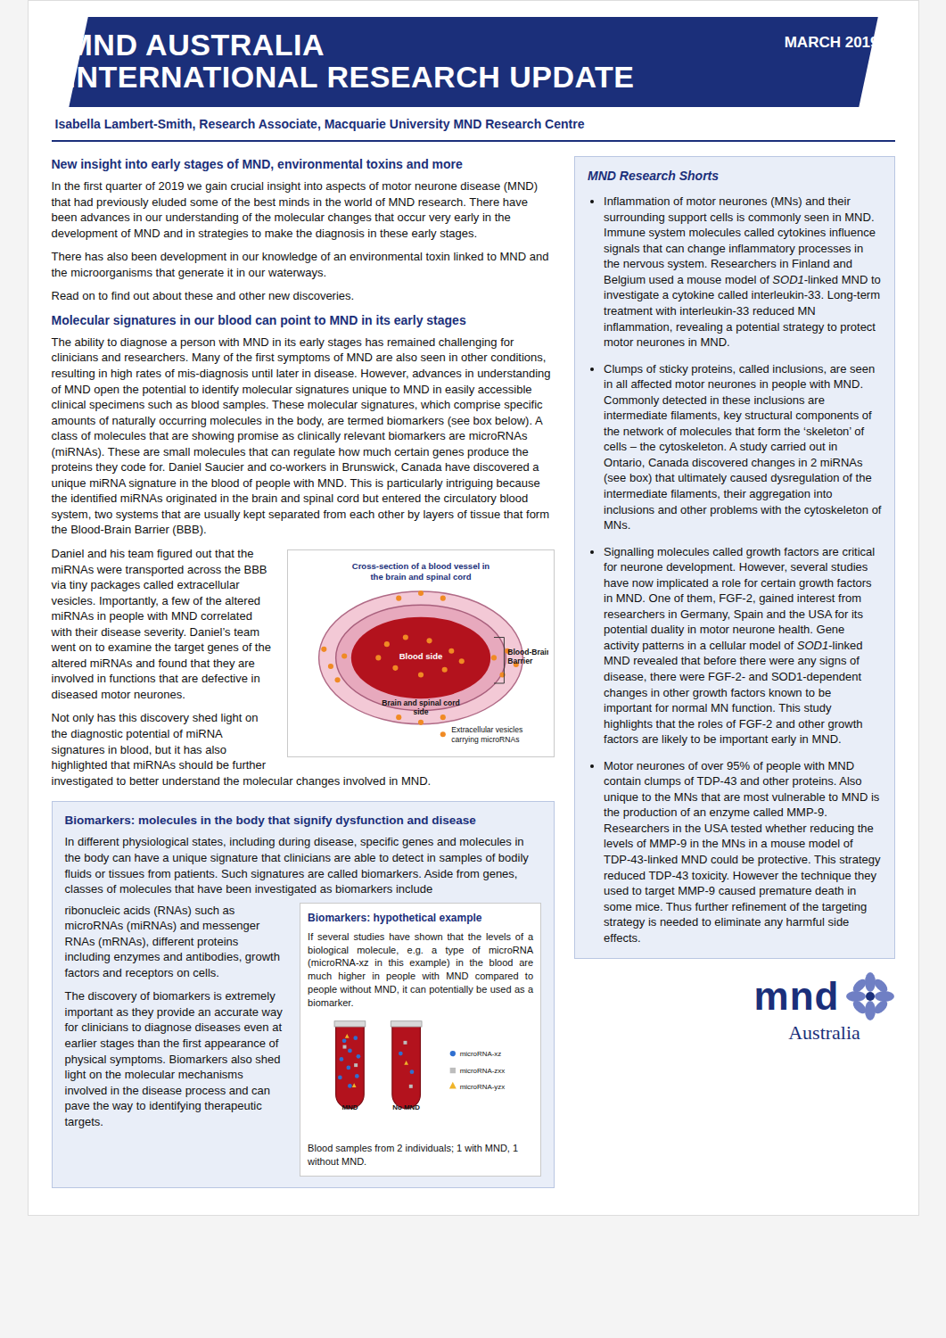MND Australia
International Research Update
MARCH 2019
Isabella Lambert-Smith, Research Associate, Macquarie University MND Research Centre
New insight into early stages of MND, environmental toxins and more
In the first quarter of 2019 we gain crucial insight into aspects of motor neurone disease (MND) that had previously eluded some of the best minds in the world of MND research. There have been advances in our understanding of the molecular changes that occur very early in the development of MND and in strategies to make the diagnosis in these early stages.
There has also been development in our knowledge of an environmental toxin linked to MND and the microorganisms that generate it in our waterways.
Read on to find out about these and other new discoveries.
Molecular signatures in our blood can point to MND in its early stages
The ability to diagnose a person with MND in its early stages has remained challenging for clinicians and researchers. Many of the first symptoms of MND are also seen in other conditions, resulting in high rates of mis-diagnosis until later in disease. However, advances in understanding of MND open the potential to identify molecular signatures unique to MND in easily accessible clinical specimens such as blood samples. These molecular signatures, which comprise specific amounts of naturally occurring molecules in the body, are termed biomarkers (see box below). A class of molecules that are showing promise as clinically relevant biomarkers are microRNAs (miRNAs). These are small molecules that can regulate how much certain genes produce the proteins they code for. Daniel Saucier and co-workers in Brunswick, Canada have discovered a unique miRNA signature in the blood of people with MND. This is particularly intriguing because the identified miRNAs originated in the brain and spinal cord but entered the circulatory blood system, two systems that are usually kept separated from each other by layers of tissue that form the Blood-Brain Barrier (BBB).
Cross-section of a blood vessel in the brain and spinal cord Cross-section of a blood vessel in the brain and spinal cord Blood side Blood-Brain Barrier Brain and spinal cord side Extracellular vesicles carrying microRNAs
Daniel and his team figured out that the miRNAs were transported across the BBB via tiny packages called extracellular vesicles. Importantly, a few of the altered miRNAs in people with MND correlated with their disease severity. Daniel’s team went on to examine the target genes of the altered miRNAs and found that they are involved in functions that are defective in diseased motor neurones.
Not only has this discovery shed light on the diagnostic potential of miRNA signatures in blood, but it has also highlighted that miRNAs should be further investigated to better understand the molecular changes involved in MND.
Biomarkers: molecules in the body that signify dysfunction and disease
In different physiological states, including during disease, specific genes and molecules in the body can have a unique signature that clinicians are able to detect in samples of bodily fluids or tissues from patients. Such signatures are called biomarkers. Aside from genes, classes of molecules that have been investigated as biomarkers include
ribonucleic acids (RNAs) such as microRNAs (miRNAs) and messenger RNAs (mRNAs), different proteins including enzymes and antibodies, growth factors and receptors on cells.
The discovery of biomarkers is extremely important as they provide an accurate way for clinicians to diagnose diseases even at earlier stages than the first appearance of physical symptoms. Biomarkers also shed light on the molecular mechanisms involved in the disease process and can pave the way to identifying therapeutic targets.
Biomarkers: hypothetical example
If several studies have shown that the levels of a biological molecule, e.g. a type of microRNA (microRNA-xz in this example) in the blood are much higher in people with MND compared to people without MND, it can potentially be used as a biomarker.
Blood samples from 2 individuals; 1 with MND, 1 without MND MND No MND microRNA-xz microRNA-zxx microRNA-yzx
Blood samples from 2 individuals; 1 with MND, 1 without MND.
MND Research Shorts
Inflammation of motor neurones (MNs) and their surrounding support cells is commonly seen in MND. Immune system molecules called cytokines influence signals that can change inflammatory processes in the nervous system. Researchers in Finland and Belgium used a mouse model of SOD1-linked MND to investigate a cytokine called interleukin-33. Long-term treatment with interleukin-33 reduced MN inflammation, revealing a potential strategy to protect motor neurones in MND.
Clumps of sticky proteins, called inclusions, are seen in all affected motor neurones in people with MND. Commonly detected in these inclusions are intermediate filaments, key structural components of the network of molecules that form the ‘skeleton’ of cells – the cytoskeleton. A study carried out in Ontario, Canada discovered changes in 2 miRNAs (see box) that ultimately caused dysregulation of the intermediate filaments, their aggregation into inclusions and other problems with the cytoskeleton of MNs.
Signalling molecules called growth factors are critical for neurone development. However, several studies have now implicated a role for certain growth factors in MND. One of them, FGF-2, gained interest from researchers in Germany, Spain and the USA for its potential duality in motor neurone health. Gene activity patterns in a cellular model of SOD1-linked MND revealed that before there were any signs of disease, there were FGF-2- and SOD1-dependent changes in other growth factors known to be important for normal MN function. This study highlights that the roles of FGF-2 and other growth factors are likely to be important early in MND.
Motor neurones of over 95% of people with MND contain clumps of TDP-43 and other proteins. Also unique to the MNs that are most vulnerable to MND is the production of an enzyme called MMP-9. Researchers in the USA tested whether reducing the levels of MMP-9 in the MNs in a mouse model of TDP-43-linked MND could be protective. This strategy reduced TDP-43 toxicity. However the technique they used to target MMP-9 caused premature death in some mice. Thus further refinement of the targeting strategy is needed to eliminate any harmful side effects.
mnd MND Australia logo
Australia